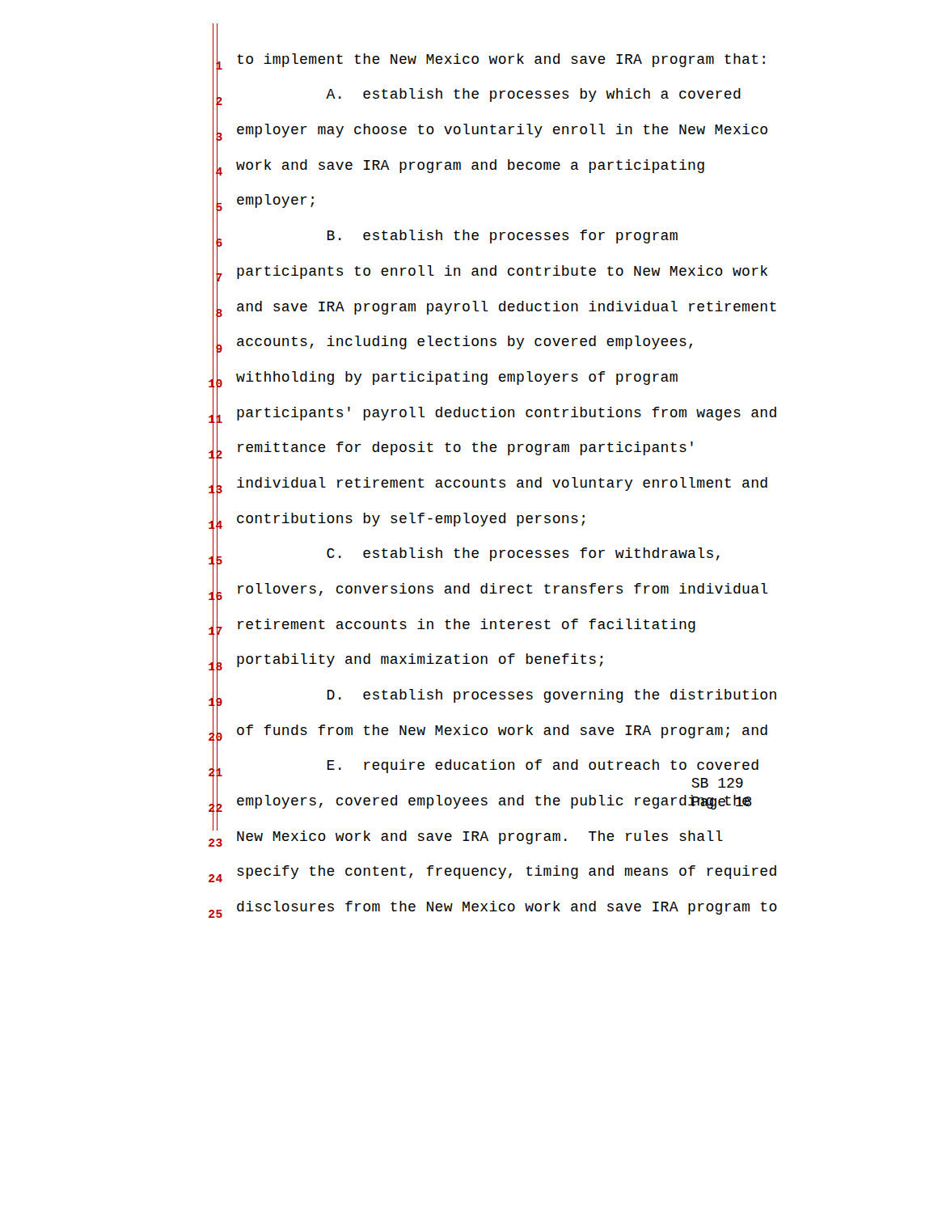to implement the New Mexico work and save IRA program that:
A. establish the processes by which a covered
employer may choose to voluntarily enroll in the New Mexico
work and save IRA program and become a participating
employer;
B. establish the processes for program
participants to enroll in and contribute to New Mexico work
and save IRA program payroll deduction individual retirement
accounts, including elections by covered employees,
withholding by participating employers of program
participants' payroll deduction contributions from wages and
remittance for deposit to the program participants'
individual retirement accounts and voluntary enrollment and
contributions by self-employed persons;
C. establish the processes for withdrawals,
rollovers, conversions and direct transfers from individual
retirement accounts in the interest of facilitating
portability and maximization of benefits;
D. establish processes governing the distribution
of funds from the New Mexico work and save IRA program; and
E. require education of and outreach to covered
employers, covered employees and the public regarding the
New Mexico work and save IRA program. The rules shall
specify the content, frequency, timing and means of required
disclosures from the New Mexico work and save IRA program to
SB 129
Page 18